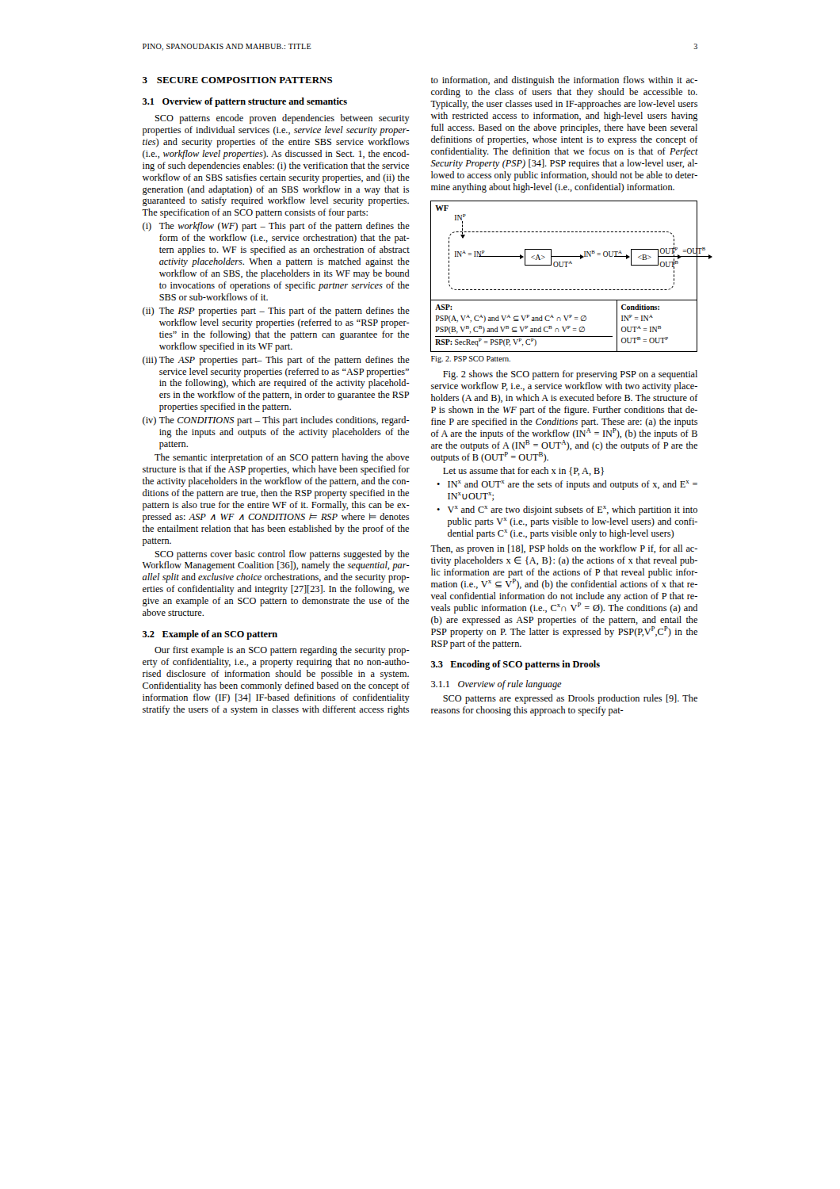Pino, Spanoudakis and Mahbub.: Title
3
3 Secure Composition Patterns
3.1 Overview of pattern structure and semantics
SCO patterns encode proven dependencies between security properties of individual services (i.e., service level security properties) and security properties of the entire SBS service workflows (i.e., workflow level properties). As discussed in Sect. 1, the encoding of such dependencies enables: (i) the verification that the service workflow of an SBS satisfies certain security properties, and (ii) the generation (and adaptation) of an SBS workflow in a way that is guaranteed to satisfy required workflow level security properties. The specification of an SCO pattern consists of four parts:
(i)
The workflow (WF) part – This part of the pattern defines the form of the workflow (i.e., service orchestration) that the pattern applies to. WF is specified as an orchestration of abstract activity placeholders. When a pattern is matched against the workflow of an SBS, the placeholders in its WF may be bound to invocations of operations of specific partner services of the SBS or sub-workflows of it.
(ii)
The RSP properties part – This part of the pattern defines the workflow level security properties (referred to as “RSP properties” in the following) that the pattern can guarantee for the workflow specified in its WF part.
(iii)
The ASP properties part– This part of the pattern defines the service level security properties (referred to as “ASP properties” in the following), which are required of the activity placeholders in the workflow of the pattern, in order to guarantee the RSP properties specified in the pattern.
(iv)
The CONDITIONS part – This part includes conditions, regarding the inputs and outputs of the activity placeholders of the pattern.
The semantic interpretation of an SCO pattern having the above structure is that if the ASP properties, which have been specified for the activity placeholders in the workflow of the pattern, and the conditions of the pattern are true, then the RSP property specified in the pattern is also true for the entire WF of it. Formally, this can be expressed as: ASP ∧ WF ∧ CONDITIONS ⊨ RSP where ⊨ denotes the entailment relation that has been established by the proof of the pattern.
SCO patterns cover basic control flow patterns suggested by the Workflow Management Coalition [36]), namely the sequential, parallel split and exclusive choice orchestrations, and the security properties of confidentiality and integrity [27][23]. In the following, we give an example of an SCO pattern to demonstrate the use of the above structure.
3.2 Example of an SCO pattern
Our first example is an SCO pattern regarding the security property of confidentiality, i.e., a property requiring that no non-authorised disclosure of information should be possible in a system. Confidentiality has been commonly defined based on the concept of information flow (IF) [34] IF-based definitions of confidentiality stratify the users of a system in classes with different access rights to information, and distinguish the information flows within it according to the class of users that they should be accessible to. Typically, the user classes used in IF-approaches are low-level users with restricted access to information, and high-level users having full access. Based on the above principles, there have been several definitions of properties, whose intent is to express the concept of confidentiality. The definition that we focus on is that of Perfect Security Property (PSP) [34]. PSP requires that a low-level user, allowed to access only public information, should not be able to determine anything about high-level (i.e., confidential) information.
WF
INP
INA = INP
<A>
OUTA
INB = OUTA
<B>
OUTP
OUTB
=OUTB
ASP:
PSP(A, VA, CA) and VA ⊆ VP and CA ∩ VP = ∅
PSP(B, VB, CB) and VB ⊆ VP and CB ∩ VP = ∅
RSP: SecReqP = PSP(P, VP, CP)
Conditions:
INP = INA
OUTA = INB
OUTB = OUTP
Fig. 2. PSP SCO Pattern.
Fig. 2 shows the SCO pattern for preserving PSP on a sequential service workflow P, i.e., a service workflow with two activity placeholders (A and B), in which A is executed before B. The structure of P is shown in the WF part of the figure. Further conditions that define P are specified in the Conditions part. These are: (a) the inputs of A are the inputs of the workflow (INA = INP), (b) the inputs of B are the outputs of A (INB = OUTA), and (c) the outputs of P are the outputs of B (OUTP = OUTB).
Let us assume that for each x in {P, A, B}
INx and OUTx are the sets of inputs and outputs of x, and Ex = INx∪OUTx;
Vx and Cx are two disjoint subsets of Ex, which partition it into public parts Vx (i.e., parts visible to low-level users) and confidential parts Cx (i.e., parts visible only to high-level users)
Then, as proven in [18], PSP holds on the workflow P if, for all activity placeholders x ∈ {A, B}: (a) the actions of x that reveal public information are part of the actions of P that reveal public information (i.e., Vx ⊆ VP), and (b) the confidential actions of x that reveal confidential information do not include any action of P that reveals public information (i.e., Cx∩ VP = Ø). The conditions (a) and (b) are expressed as ASP properties of the pattern, and entail the PSP property on P. The latter is expressed by PSP(P,VP,CP) in the RSP part of the pattern.
3.3 Encoding of SCO patterns in Drools
3.1.1 Overview of rule language
SCO patterns are expressed as Drools production rules [9]. The reasons for choosing this approach to specify pat-